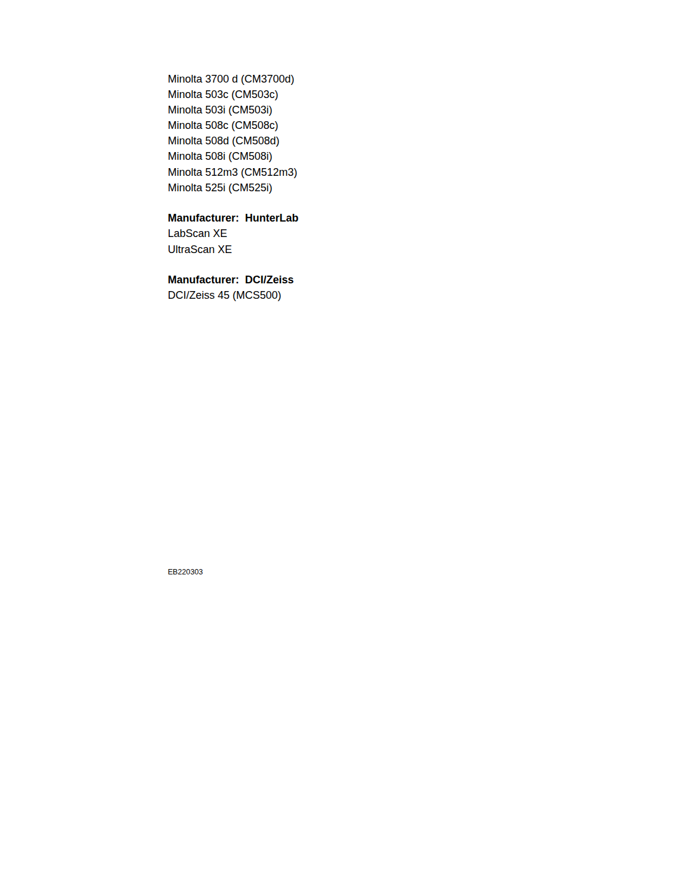Minolta 3700 d (CM3700d)
Minolta 503c (CM503c)
Minolta 503i (CM503i)
Minolta 508c (CM508c)
Minolta 508d (CM508d)
Minolta 508i (CM508i)
Minolta 512m3 (CM512m3)
Minolta 525i (CM525i)
Manufacturer: HunterLab
LabScan XE
UltraScan XE
Manufacturer: DCI/Zeiss
DCI/Zeiss 45 (MCS500)
EB220303